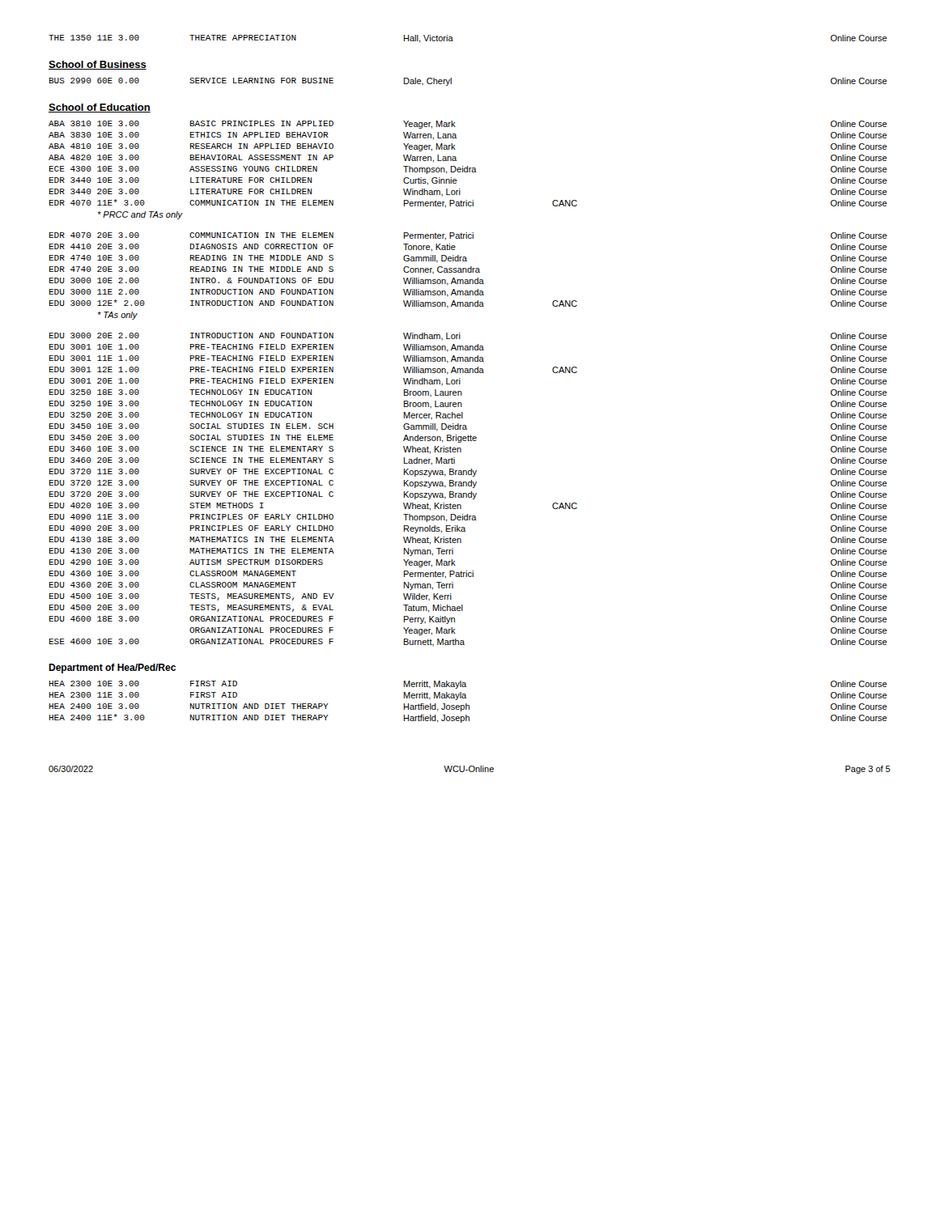| THE 1350 11E 3.00 | THEATRE APPRECIATION | Hall, Victoria | | Online Course |
School of Business
| BUS 2990 60E 0.00 | SERVICE LEARNING FOR BUSINE | Dale, Cheryl | | Online Course |
School of Education
| ABA 3810 10E 3.00 | BASIC PRINCIPLES IN APPLIED | Yeager, Mark | | Online Course |
| ABA 3830 10E 3.00 | ETHICS IN APPLIED BEHAVIOR | Warren, Lana | | Online Course |
| ABA 4810 10E 3.00 | RESEARCH IN APPLIED BEHAVIO | Yeager, Mark | | Online Course |
| ABA 4820 10E 3.00 | BEHAVIORAL ASSESSMENT IN AP | Warren, Lana | | Online Course |
| ECE 4300 10E 3.00 | ASSESSING YOUNG CHILDREN | Thompson, Deidra | | Online Course |
| EDR 3440 10E 3.00 | LITERATURE FOR CHILDREN | Curtis, Ginnie | | Online Course |
| EDR 3440 20E 3.00 | LITERATURE FOR CHILDREN | Windham, Lori | | Online Course |
| EDR 4070 11E* 3.00 | COMMUNICATION IN THE ELEMEN | Permenter, Patrici | CANC | Online Course |
| * PRCC and TAs only |
| EDR 4070 20E 3.00 | COMMUNICATION IN THE ELEMEN | Permenter, Patrici | | Online Course |
| EDR 4410 20E 3.00 | DIAGNOSIS AND CORRECTION OF | Tonore, Katie | | Online Course |
| EDR 4740 10E 3.00 | READING IN THE MIDDLE AND S | Gammill, Deidra | | Online Course |
| EDR 4740 20E 3.00 | READING IN THE MIDDLE AND S | Conner, Cassandra | | Online Course |
| EDU 3000 10E 2.00 | INTRO. & FOUNDATIONS OF EDU | Williamson, Amanda | | Online Course |
| EDU 3000 11E 2.00 | INTRODUCTION AND FOUNDATION | Williamson, Amanda | | Online Course |
| EDU 3000 12E* 2.00 | INTRODUCTION AND FOUNDATION | Williamson, Amanda | CANC | Online Course |
| * TAs only |
| EDU 3000 20E 2.00 | INTRODUCTION AND FOUNDATION | Windham, Lori | | Online Course |
| EDU 3001 10E 1.00 | PRE-TEACHING FIELD EXPERIEN | Williamson, Amanda | | Online Course |
| EDU 3001 11E 1.00 | PRE-TEACHING FIELD EXPERIEN | Williamson, Amanda | | Online Course |
| EDU 3001 12E 1.00 | PRE-TEACHING FIELD EXPERIEN | Williamson, Amanda | CANC | Online Course |
| EDU 3001 20E 1.00 | PRE-TEACHING FIELD EXPERIEN | Windham, Lori | | Online Course |
| EDU 3250 18E 3.00 | TECHNOLOGY IN EDUCATION | Broom, Lauren | | Online Course |
| EDU 3250 19E 3.00 | TECHNOLOGY IN EDUCATION | Broom, Lauren | | Online Course |
| EDU 3250 20E 3.00 | TECHNOLOGY IN EDUCATION | Mercer, Rachel | | Online Course |
| EDU 3450 10E 3.00 | SOCIAL STUDIES IN ELEM. SCH | Gammill, Deidra | | Online Course |
| EDU 3450 20E 3.00 | SOCIAL STUDIES IN THE ELEME | Anderson, Brigette | | Online Course |
| EDU 3460 10E 3.00 | SCIENCE IN THE ELEMENTARY S | Wheat, Kristen | | Online Course |
| EDU 3460 20E 3.00 | SCIENCE IN THE ELEMENTARY S | Ladner, Marti | | Online Course |
| EDU 3720 11E 3.00 | SURVEY OF THE EXCEPTIONAL C | Kopszywa, Brandy | | Online Course |
| EDU 3720 12E 3.00 | SURVEY OF THE EXCEPTIONAL C | Kopszywa, Brandy | | Online Course |
| EDU 3720 20E 3.00 | SURVEY OF THE EXCEPTIONAL C | Kopszywa, Brandy | | Online Course |
| EDU 4020 10E 3.00 | STEM METHODS I | Wheat, Kristen | CANC | Online Course |
| EDU 4090 11E 3.00 | PRINCIPLES OF EARLY CHILDHO | Thompson, Deidra | | Online Course |
| EDU 4090 20E 3.00 | PRINCIPLES OF EARLY CHILDHO | Reynolds, Erika | | Online Course |
| EDU 4130 18E 3.00 | MATHEMATICS IN THE ELEMENTA | Wheat, Kristen | | Online Course |
| EDU 4130 20E 3.00 | MATHEMATICS IN THE ELEMENTA | Nyman, Terri | | Online Course |
| EDU 4290 10E 3.00 | AUTISM SPECTRUM DISORDERS | Yeager, Mark | | Online Course |
| EDU 4360 10E 3.00 | CLASSROOM MANAGEMENT | Permenter, Patrici | | Online Course |
| EDU 4360 20E 3.00 | CLASSROOM MANAGEMENT | Nyman, Terri | | Online Course |
| EDU 4500 10E 3.00 | TESTS, MEASUREMENTS, AND EV | Wilder, Kerri | | Online Course |
| EDU 4500 20E 3.00 | TESTS, MEASUREMENTS, & EVAL | Tatum, Michael | | Online Course |
| EDU 4600 18E 3.00 | ORGANIZATIONAL PROCEDURES F | Perry, Kaitlyn | | Online Course |
| | ORGANIZATIONAL PROCEDURES F | Yeager, Mark | | Online Course |
| ESE 4600 10E 3.00 | ORGANIZATIONAL PROCEDURES F | Burnett, Martha | | Online Course |
Department of Hea/Ped/Rec
| HEA 2300 10E 3.00 | FIRST AID | Merritt, Makayla | | Online Course |
| HEA 2300 11E 3.00 | FIRST AID | Merritt, Makayla | | Online Course |
| HEA 2400 10E 3.00 | NUTRITION AND DIET THERAPY | Hartfield, Joseph | | Online Course |
| HEA 2400 11E* 3.00 | NUTRITION AND DIET THERAPY | Hartfield, Joseph | | Online Course |
06/30/2022
WCU-Online
Page 3 of 5